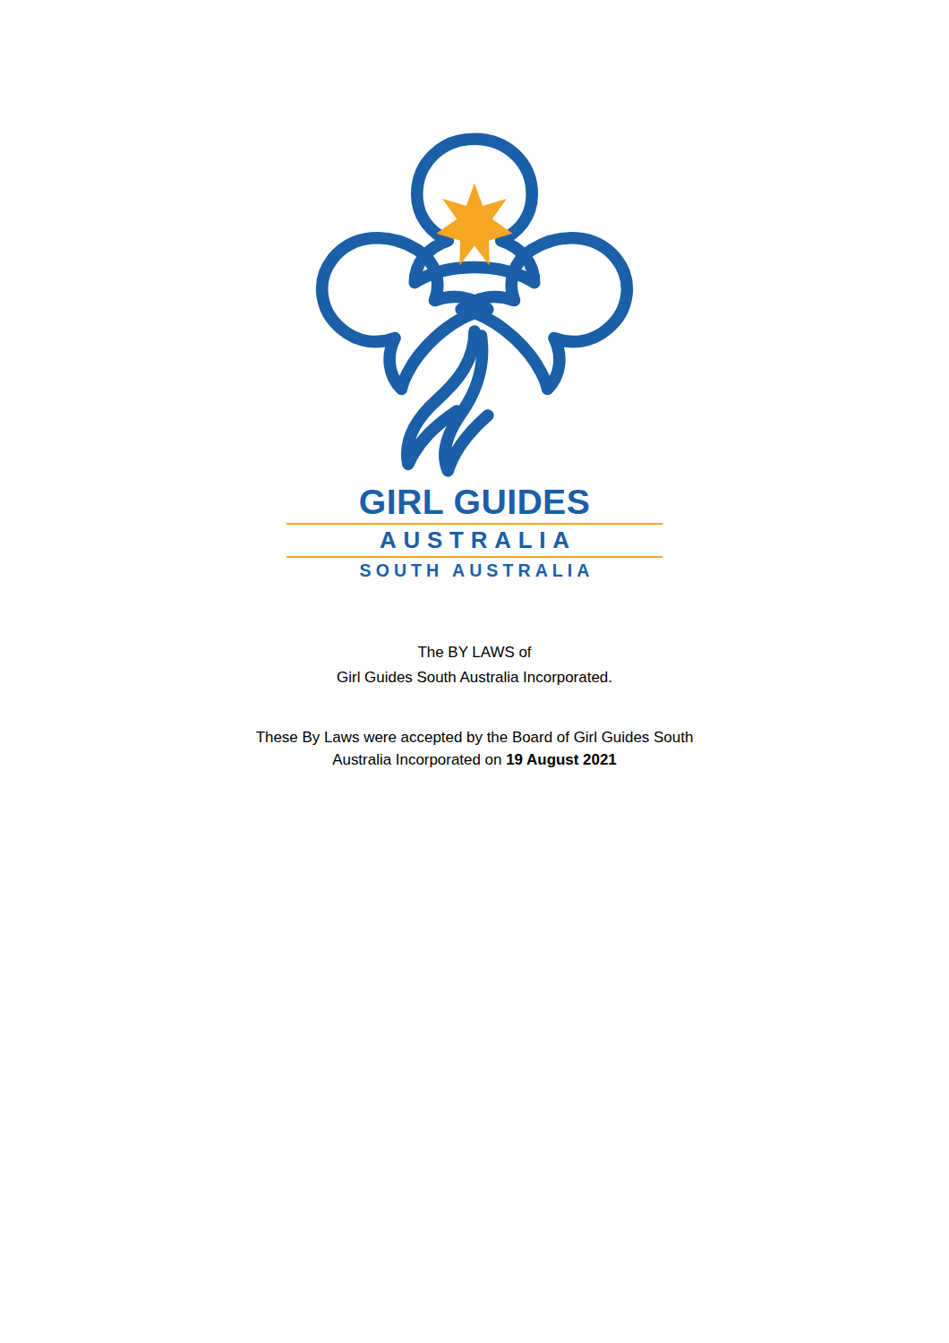GIRL GUIDES
AUSTRALIA
SOUTH AUSTRALIA
The BY LAWS of
Girl Guides South Australia Incorporated.
These By Laws were accepted by the Board of Girl Guides South Australia Incorporated on 19 August 2021